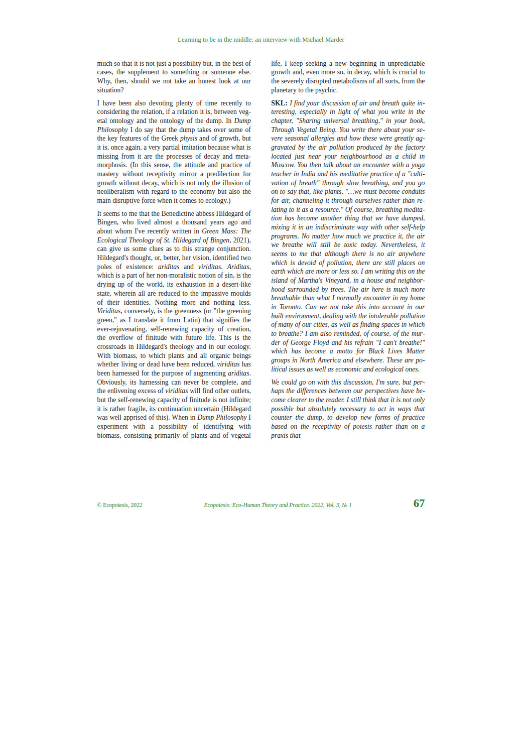Learning to be in the middle: an interview with Michael Marder
much so that it is not just a possibility but, in the best of cases, the supplement to something or someone else. Why, then, should we not take an honest look at our situation?
I have been also devoting plenty of time recently to considering the relation, if a relation it is, between vegetal ontology and the ontology of the dump. In Dump Philosophy I do say that the dump takes over some of the key features of the Greek physis and of growth, but it is, once again, a very partial imitation because what is missing from it are the processes of decay and metamorphosis. (In this sense, the attitude and practice of mastery without receptivity mirror a predilection for growth without decay, which is not only the illusion of neoliberalism with regard to the economy but also the main disruptive force when it comes to ecology.)
It seems to me that the Benedictine abbess Hildegard of Bingen, who lived almost a thousand years ago and about whom I've recently written in Green Mass: The Ecological Theology of St. Hildegard of Bingen, 2021), can give us some clues as to this strange conjunction. Hildegard's thought, or, better, her vision, identified two poles of existence: ariditas and viriditas. Ariditas, which is a part of her non-moralistic notion of sin, is the drying up of the world, its exhaustion in a desert-like state, wherein all are reduced to the impassive moulds of their identities. Nothing more and nothing less. Viriditas, conversely, is the greenness (or "the greening green," as I translate it from Latin) that signifies the ever-rejuvenating, self-renewing capacity of creation, the overflow of finitude with future life. This is the crossroads in Hildegard's theology and in our ecology. With biomass, to which plants and all organic beings whether living or dead have been reduced, viriditas has been harnessed for the purpose of augmenting ariditas. Obviously, its harnessing can never be complete, and the enlivening excess of viriditas will find other outlets, but the self-renewing capacity of finitude is not infinite; it is rather fragile, its continuation uncertain (Hildegard was well apprised of this). When in Dump Philosophy I experiment with a possibility of identifying with biomass, consisting primarily of plants and of vegetal life, I keep seeking a new beginning in unpredictable growth and, even more so, in decay, which is crucial to the severely disrupted metabolisms of all sorts, from the planetary to the psychic.
SKL: I find your discussion of air and breath quite interesting, especially in light of what you write in the chapter, "Sharing universal breathing," in your book, Through Vegetal Being. You write there about your severe seasonal allergies and how these were greatly aggravated by the air pollution produced by the factory located just near your neighbourhood as a child in Moscow. You then talk about an encounter with a yoga teacher in India and his meditative practice of a "cultivation of breath" through slow breathing, and you go on to say that, like plants, "…we must become conduits for air, channeling it through ourselves rather than relating to it as a resource." Of course, breathing meditation has become another thing that we have dumped, mixing it in an indiscriminate way with other self-help programs. No matter how much we practice it, the air we breathe will still be toxic today. Nevertheless, it seems to me that although there is no air anywhere which is devoid of pollution, there are still places on earth which are more or less so. I am writing this on the island of Martha's Vineyard, in a house and neighborhood surrounded by trees. The air here is much more breathable than what I normally encounter in my home in Toronto. Can we not take this into account in our built environment, dealing with the intolerable pollution of many of our cities, as well as finding spaces in which to breathe? I am also reminded, of course, of the murder of George Floyd and his refrain "I can't breathe!" which has become a motto for Black Lives Matter groups in North America and elsewhere. These are political issues as well as economic and ecological ones.
We could go on with this discussion, I'm sure, but perhaps the differences between our perspectives have become clearer to the reader. I still think that it is not only possible but absolutely necessary to act in ways that counter the dump, to develop new forms of practice based on the receptivity of poiesis rather than on a praxis that
© Ecopoiesis, 2022 Ecopoiesis: Eco-Human Theory and Practice. 2022, Vol. 3, № 1 67